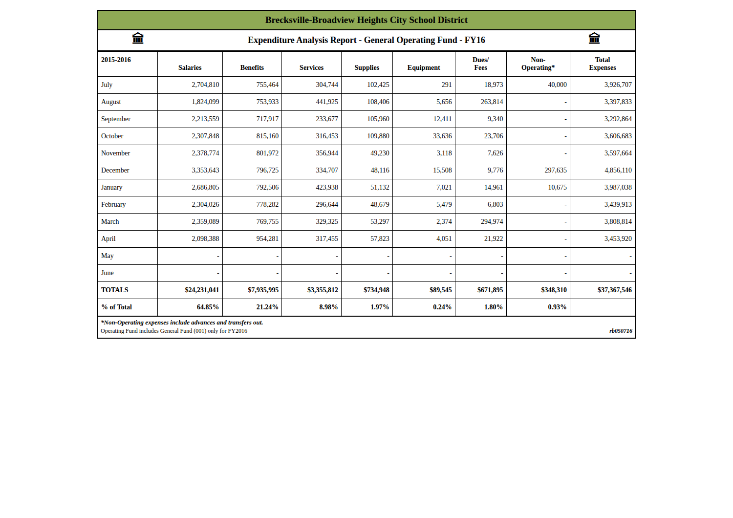Brecksville-Broadview Heights City School District
🏛 Expenditure Analysis Report - General Operating Fund - FY16 🏛
| 2015-2016 | Salaries | Benefits | Services | Supplies | Equipment | Dues/ Fees | Non- Operating* | Total Expenses |
| --- | --- | --- | --- | --- | --- | --- | --- | --- |
| July | 2,704,810 | 755,464 | 304,744 | 102,425 | 291 | 18,973 | 40,000 | 3,926,707 |
| August | 1,824,099 | 753,933 | 441,925 | 108,406 | 5,656 | 263,814 | - | 3,397,833 |
| September | 2,213,559 | 717,917 | 233,677 | 105,960 | 12,411 | 9,340 | - | 3,292,864 |
| October | 2,307,848 | 815,160 | 316,453 | 109,880 | 33,636 | 23,706 | - | 3,606,683 |
| November | 2,378,774 | 801,972 | 356,944 | 49,230 | 3,118 | 7,626 | - | 3,597,664 |
| December | 3,353,643 | 796,725 | 334,707 | 48,116 | 15,508 | 9,776 | 297,635 | 4,856,110 |
| January | 2,686,805 | 792,506 | 423,938 | 51,132 | 7,021 | 14,961 | 10,675 | 3,987,038 |
| February | 2,304,026 | 778,282 | 296,644 | 48,679 | 5,479 | 6,803 | - | 3,439,913 |
| March | 2,359,089 | 769,755 | 329,325 | 53,297 | 2,374 | 294,974 | - | 3,808,814 |
| April | 2,098,388 | 954,281 | 317,455 | 57,823 | 4,051 | 21,922 | - | 3,453,920 |
| May | - | - | - | - | - | - | - | - |
| June | - | - | - | - | - | - | - | - |
| TOTALS | $24,231,041 | $7,935,995 | $3,355,812 | $734,948 | $89,545 | $671,895 | $348,310 | $37,367,546 |
| % of Total | 64.85% | 21.24% | 8.98% | 1.97% | 0.24% | 1.80% | 0.93% | |
*Non-Operating expenses include advances and transfers out.
Operating Fund includes General Fund (001) only for FY2016 rb050716